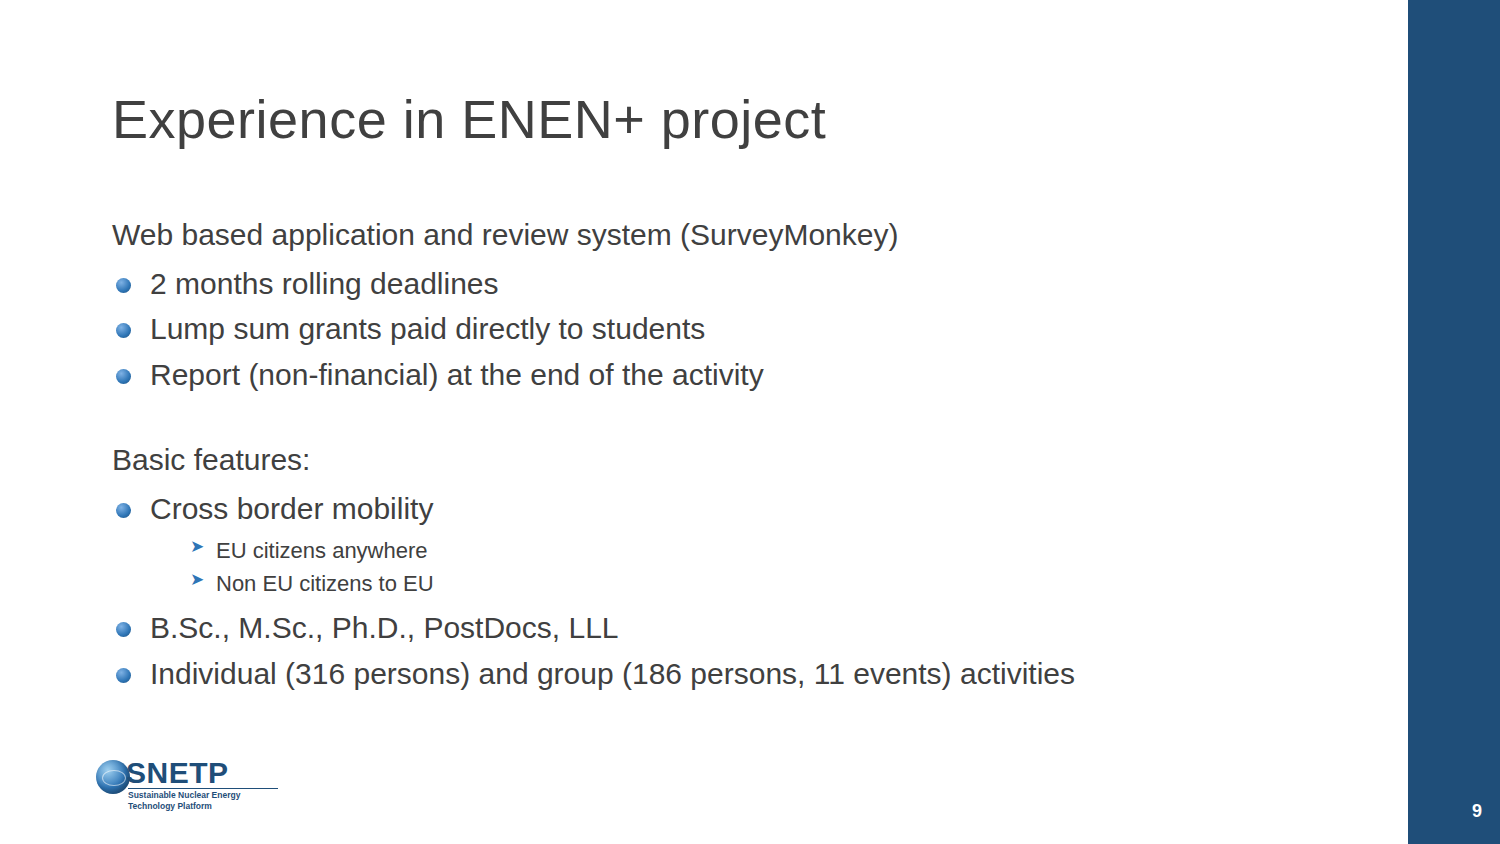Experience in ENEN+ project
Web based application and review system (SurveyMonkey)
2 months rolling deadlines
Lump sum grants paid directly to students
Report (non-financial) at the end of the activity
Basic features:
Cross border mobility
EU citizens anywhere
Non EU citizens to EU
B.Sc., M.Sc., Ph.D., PostDocs, LLL
Individual (316 persons) and group (186 persons, 11 events) activities
SNETP
Sustainable Nuclear Energy
Technology Platform
9